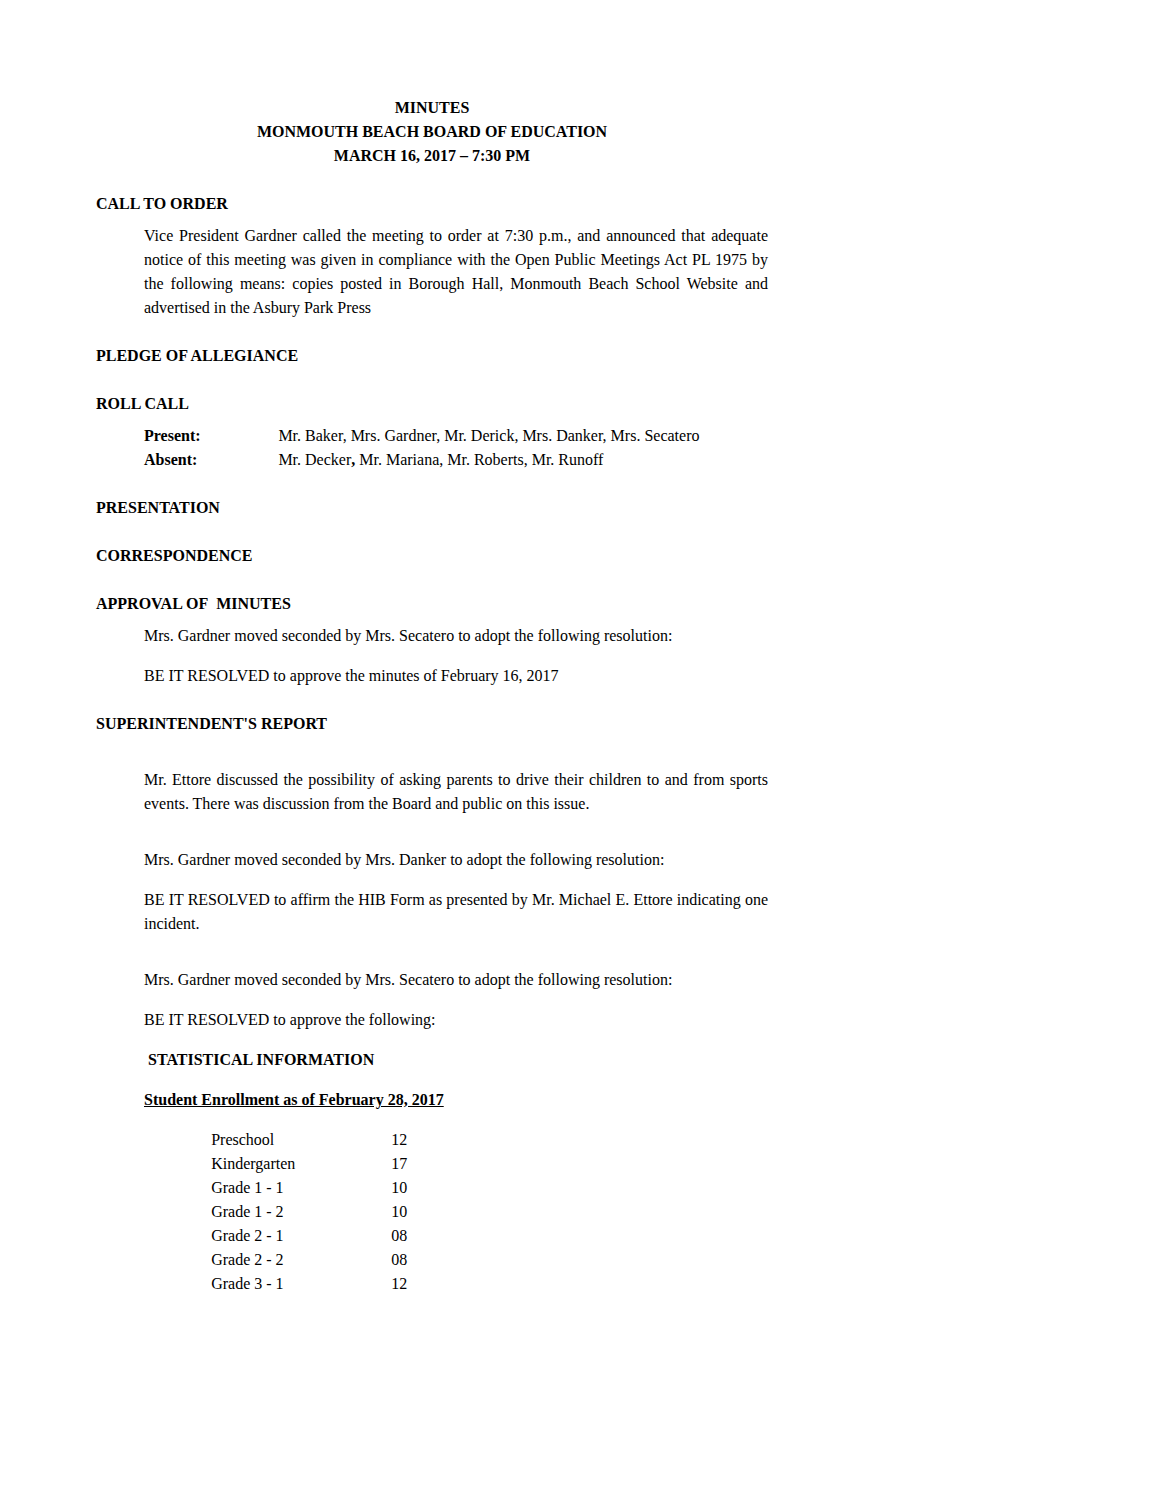MINUTES
MONMOUTH BEACH BOARD OF EDUCATION
MARCH 16, 2017 – 7:30 PM
Call to Order
Vice President Gardner called the meeting to order at 7:30 p.m., and announced that adequate notice of this meeting was given in compliance with the Open Public Meetings Act PL 1975 by the following means: copies posted in Borough Hall, Monmouth Beach School Website and advertised in the Asbury Park Press
Pledge of Allegiance
Roll Call
Present: Mr. Baker, Mrs. Gardner, Mr. Derick, Mrs. Danker, Mrs. Secatero
Absent: Mr. Decker, Mr. Mariana, Mr. Roberts, Mr. Runoff
Presentation
Correspondence
Approval of Minutes
Mrs. Gardner moved seconded by Mrs. Secatero to adopt the following resolution:
BE IT RESOLVED to approve the minutes of February 16, 2017
Superintendent's Report
Mr. Ettore discussed the possibility of asking parents to drive their children to and from sports events. There was discussion from the Board and public on this issue.
Mrs. Gardner moved seconded by Mrs. Danker to adopt the following resolution:
BE IT RESOLVED to affirm the HIB Form as presented by Mr. Michael E. Ettore indicating one incident.
Mrs. Gardner moved seconded by Mrs. Secatero to adopt the following resolution:
BE IT RESOLVED to approve the following:
STATISTICAL INFORMATION
Student Enrollment as of February 28, 2017
| Preschool | 12 |
| Kindergarten | 17 |
| Grade 1 - 1 | 10 |
| Grade 1 - 2 | 10 |
| Grade 2 - 1 | 08 |
| Grade 2 - 2 | 08 |
| Grade 3 - 1 | 12 |